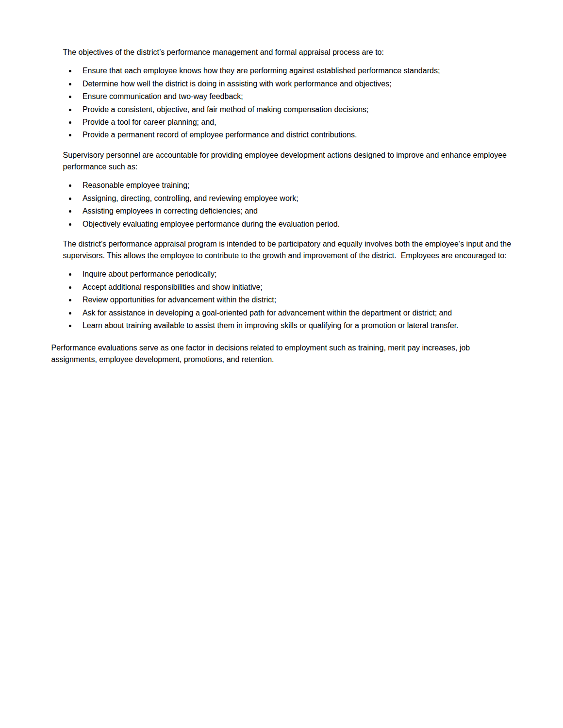The objectives of the district’s performance management and formal appraisal process are to:
Ensure that each employee knows how they are performing against established performance standards;
Determine how well the district is doing in assisting with work performance and objectives;
Ensure communication and two-way feedback;
Provide a consistent, objective, and fair method of making compensation decisions;
Provide a tool for career planning; and,
Provide a permanent record of employee performance and district contributions.
Supervisory personnel are accountable for providing employee development actions designed to improve and enhance employee performance such as:
Reasonable employee training;
Assigning, directing, controlling, and reviewing employee work;
Assisting employees in correcting deficiencies; and
Objectively evaluating employee performance during the evaluation period.
The district’s performance appraisal program is intended to be participatory and equally involves both the employee’s input and the supervisors. This allows the employee to contribute to the growth and improvement of the district. Employees are encouraged to:
Inquire about performance periodically;
Accept additional responsibilities and show initiative;
Review opportunities for advancement within the district;
Ask for assistance in developing a goal-oriented path for advancement within the department or district; and
Learn about training available to assist them in improving skills or qualifying for a promotion or lateral transfer.
Performance evaluations serve as one factor in decisions related to employment such as training, merit pay increases, job assignments, employee development, promotions, and retention.